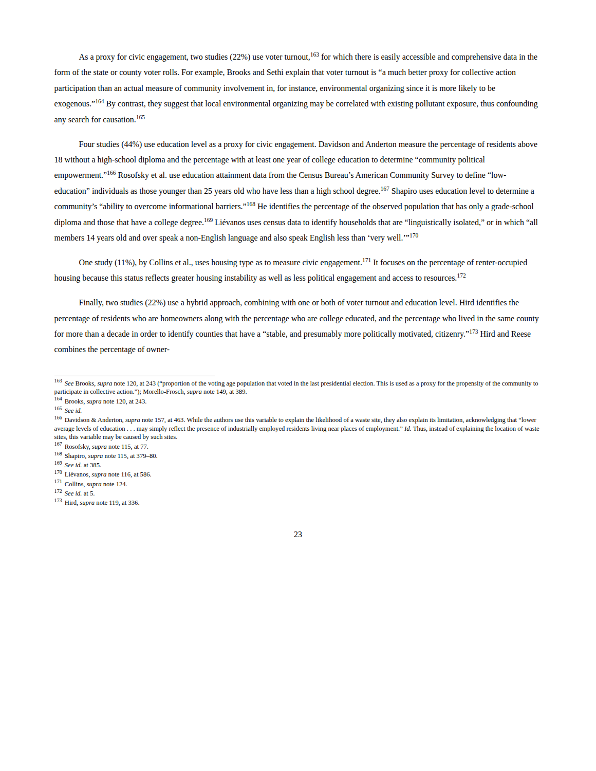As a proxy for civic engagement, two studies (22%) use voter turnout,163 for which there is easily accessible and comprehensive data in the form of the state or county voter rolls. For example, Brooks and Sethi explain that voter turnout is “a much better proxy for collective action participation than an actual measure of community involvement in, for instance, environmental organizing since it is more likely to be exogenous.”164 By contrast, they suggest that local environmental organizing may be correlated with existing pollutant exposure, thus confounding any search for causation.165
Four studies (44%) use education level as a proxy for civic engagement. Davidson and Anderton measure the percentage of residents above 18 without a high-school diploma and the percentage with at least one year of college education to determine “community political empowerment.”166 Rosofsky et al. use education attainment data from the Census Bureau’s American Community Survey to define “low-education” individuals as those younger than 25 years old who have less than a high school degree.167 Shapiro uses education level to determine a community’s “ability to overcome informational barriers.”168 He identifies the percentage of the observed population that has only a grade-school diploma and those that have a college degree.169 Liévanos uses census data to identify households that are “linguistically isolated,” or in which “all members 14 years old and over speak a non-English language and also speak English less than ‘very well.’”170
One study (11%), by Collins et al., uses housing type as to measure civic engagement.171 It focuses on the percentage of renter-occupied housing because this status reflects greater housing instability as well as less political engagement and access to resources.172
Finally, two studies (22%) use a hybrid approach, combining with one or both of voter turnout and education level. Hird identifies the percentage of residents who are homeowners along with the percentage who are college educated, and the percentage who lived in the same county for more than a decade in order to identify counties that have a “stable, and presumably more politically motivated, citizenry.”173 Hird and Reese combines the percentage of owner-
163 See Brooks, supra note 120, at 243 (“proportion of the voting age population that voted in the last presidential election. This is used as a proxy for the propensity of the community to participate in collective action.”); Morello-Frosch, supra note 149, at 389.
164 Brooks, supra note 120, at 243.
165 See id.
166 Davidson & Anderton, supra note 157, at 463. While the authors use this variable to explain the likelihood of a waste site, they also explain its limitation, acknowledging that “lower average levels of education . . . may simply reflect the presence of industrially employed residents living near places of employment.” Id. Thus, instead of explaining the location of waste sites, this variable may be caused by such sites.
167 Rosofsky, supra note 115, at 77.
168 Shapiro, supra note 115, at 379–80.
169 See id. at 385.
170 Liévanos, supra note 116, at 586.
171 Collins, supra note 124.
172 See id. at 5.
173 Hird, supra note 119, at 336.
23